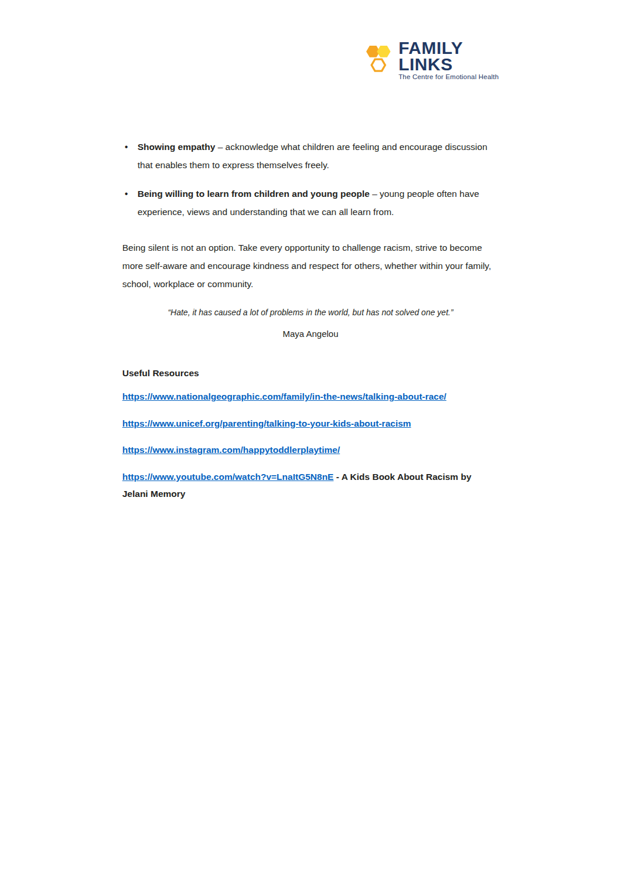FAMILY LINKS The Centre for Emotional Health
Showing empathy – acknowledge what children are feeling and encourage discussion that enables them to express themselves freely.
Being willing to learn from children and young people – young people often have experience, views and understanding that we can all learn from.
Being silent is not an option. Take every opportunity to challenge racism, strive to become more self-aware and encourage kindness and respect for others, whether within your family, school, workplace or community.
“Hate, it has caused a lot of problems in the world, but has not solved one yet.”
Maya Angelou
Useful Resources
https://www.nationalgeographic.com/family/in-the-news/talking-about-race/
https://www.unicef.org/parenting/talking-to-your-kids-about-racism
https://www.instagram.com/happytoddlerplaytime/
https://www.youtube.com/watch?v=LnaItG5N8nE - A Kids Book About Racism by Jelani Memory